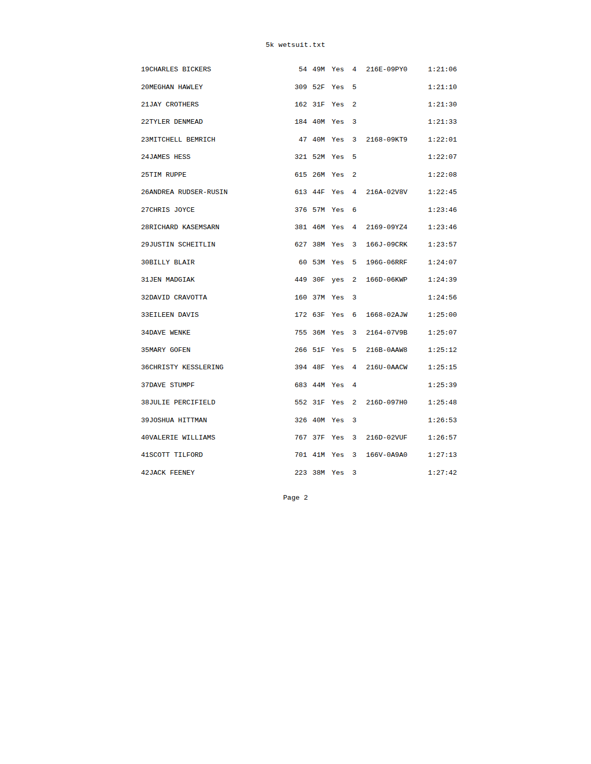5k wetsuit.txt
| 19 | CHARLES BICKERS | 54 | 49 | M | Yes | 4 | 216E-09PY0 | 1:21:06 |
| 20 | MEGHAN HAWLEY | 309 | 52 | F | Yes | 5 | | 1:21:10 |
| 21 | JAY CROTHERS | 162 | 31 | F | Yes | 2 | | 1:21:30 |
| 22 | TYLER DENMEAD | 184 | 40 | M | Yes | 3 | | 1:21:33 |
| 23 | MITCHELL BEMRICH | 47 | 40 | M | Yes | 3 | 2168-09KT9 | 1:22:01 |
| 24 | JAMES HESS | 321 | 52 | M | Yes | 5 | | 1:22:07 |
| 25 | TIM RUPPE | 615 | 26 | M | Yes | 2 | | 1:22:08 |
| 26 | ANDREA RUDSER-RUSIN | 613 | 44 | F | Yes | 4 | 216A-02V8V | 1:22:45 |
| 27 | CHRIS JOYCE | 376 | 57 | M | Yes | 6 | | 1:23:46 |
| 28 | RICHARD KASEMSARN | 381 | 46 | M | Yes | 4 | 2169-09YZ4 | 1:23:46 |
| 29 | JUSTIN SCHEITLIN | 627 | 38 | M | Yes | 3 | 166J-09CRK | 1:23:57 |
| 30 | BILLY BLAIR | 60 | 53 | M | Yes | 5 | 196G-06RRF | 1:24:07 |
| 31 | JEN MADGIAK | 449 | 30 | F | yes | 2 | 166D-06KWP | 1:24:39 |
| 32 | DAVID CRAVOTTA | 160 | 37 | M | Yes | 3 | | 1:24:56 |
| 33 | EILEEN DAVIS | 172 | 63 | F | Yes | 6 | 1668-02AJW | 1:25:00 |
| 34 | DAVE WENKE | 755 | 36 | M | Yes | 3 | 2164-07V9B | 1:25:07 |
| 35 | MARY GOFEN | 266 | 51 | F | Yes | 5 | 216B-0AAW8 | 1:25:12 |
| 36 | CHRISTY KESSLERING | 394 | 48 | F | Yes | 4 | 216U-0AACW | 1:25:15 |
| 37 | DAVE STUMPF | 683 | 44 | M | Yes | 4 | | 1:25:39 |
| 38 | JULIE PERCIFIELD | 552 | 31 | F | Yes | 2 | 216D-097H0 | 1:25:48 |
| 39 | JOSHUA HITTMAN | 326 | 40 | M | Yes | 3 | | 1:26:53 |
| 40 | VALERIE WILLIAMS | 767 | 37 | F | Yes | 3 | 216D-02VUF | 1:26:57 |
| 41 | SCOTT TILFORD | 701 | 41 | M | Yes | 3 | 166V-0A9A0 | 1:27:13 |
| 42 | JACK FEENEY | 223 | 38 | M | Yes | 3 | | 1:27:42 |
Page 2